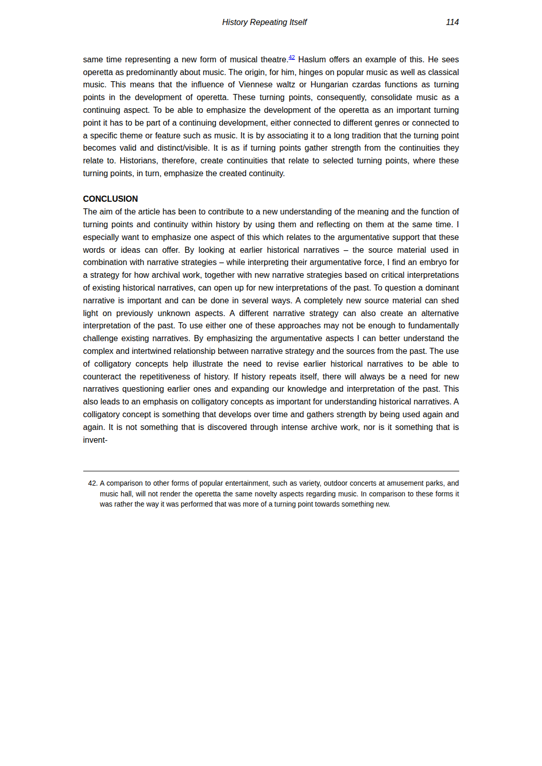History Repeating Itself 114
same time representing a new form of musical theatre.42 Haslum offers an example of this. He sees operetta as predominantly about music. The origin, for him, hinges on popular music as well as classical music. This means that the influence of Viennese waltz or Hungarian czardas functions as turning points in the development of operetta. These turning points, consequently, consolidate music as a continuing aspect. To be able to emphasize the development of the operetta as an important turning point it has to be part of a continuing development, either connected to different genres or connected to a specific theme or feature such as music. It is by associating it to a long tradition that the turning point becomes valid and distinct/visible. It is as if turning points gather strength from the continuities they relate to. Historians, therefore, create continuities that relate to selected turning points, where these turning points, in turn, emphasize the created continuity.
Conclusion
The aim of the article has been to contribute to a new understanding of the meaning and the function of turning points and continuity within history by using them and reflecting on them at the same time. I especially want to emphasize one aspect of this which relates to the argumentative support that these words or ideas can offer. By looking at earlier historical narratives – the source material used in combination with narrative strategies – while interpreting their argumentative force, I find an embryo for a strategy for how archival work, together with new narrative strategies based on critical interpretations of existing historical narratives, can open up for new interpretations of the past. To question a dominant narrative is important and can be done in several ways. A completely new source material can shed light on previously unknown aspects. A different narrative strategy can also create an alternative interpretation of the past. To use either one of these approaches may not be enough to fundamentally challenge existing narratives. By emphasizing the argumentative aspects I can better understand the complex and intertwined relationship between narrative strategy and the sources from the past. The use of colligatory concepts help illustrate the need to revise earlier historical narratives to be able to counteract the repetitiveness of history. If history repeats itself, there will always be a need for new narratives questioning earlier ones and expanding our knowledge and interpretation of the past. This also leads to an emphasis on colligatory concepts as important for understanding historical narratives. A colligatory concept is something that develops over time and gathers strength by being used again and again. It is not something that is discovered through intense archive work, nor is it something that is invent-
A comparison to other forms of popular entertainment, such as variety, outdoor concerts at amusement parks, and music hall, will not render the operetta the same novelty aspects regarding music. In comparison to these forms it was rather the way it was performed that was more of a turning point towards something new.